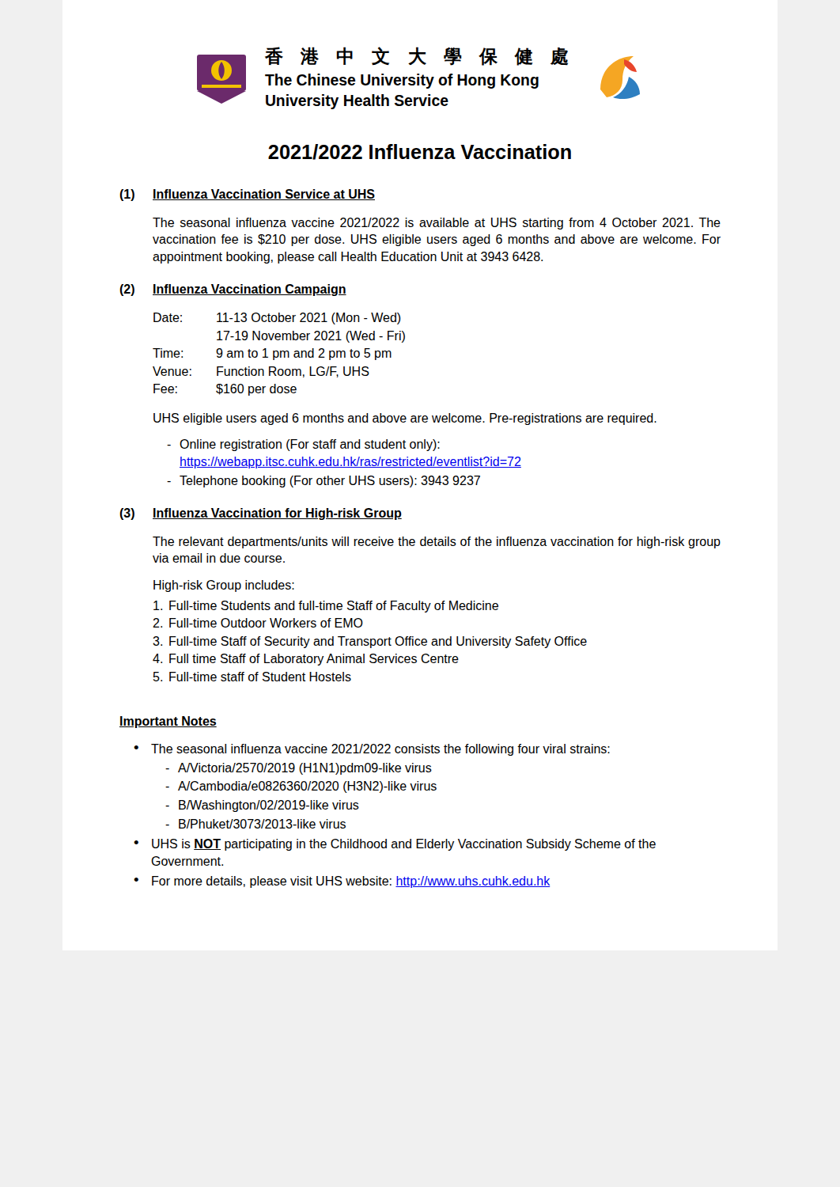香 港 中 文 大 學 保 健 處
The Chinese University of Hong Kong
University Health Service
2021/2022 Influenza Vaccination
Influenza Vaccination Service at UHS
The seasonal influenza vaccine 2021/2022 is available at UHS starting from 4 October 2021. The vaccination fee is $210 per dose. UHS eligible users aged 6 months and above are welcome. For appointment booking, please call Health Education Unit at 3943 6428.
Influenza Vaccination Campaign
| Date: | 11-13 October 2021 (Mon - Wed) |
| | 17-19 November 2021 (Wed - Fri) |
| Time: | 9 am to 1 pm and 2 pm to 5 pm |
| Venue: | Function Room, LG/F, UHS |
| Fee: | $160 per dose |
UHS eligible users aged 6 months and above are welcome. Pre-registrations are required.
Online registration (For staff and student only):
https://webapp.itsc.cuhk.edu.hk/ras/restricted/eventlist?id=72
Telephone booking (For other UHS users): 3943 9237
Influenza Vaccination for High-risk Group
The relevant departments/units will receive the details of the influenza vaccination for high-risk group via email in due course.
High-risk Group includes:
Full-time Students and full-time Staff of Faculty of Medicine
Full-time Outdoor Workers of EMO
Full-time Staff of Security and Transport Office and University Safety Office
Full time Staff of Laboratory Animal Services Centre
Full-time staff of Student Hostels
Important Notes
The seasonal influenza vaccine 2021/2022 consists the following four viral strains:
A/Victoria/2570/2019 (H1N1)pdm09-like virus
A/Cambodia/e0826360/2020 (H3N2)-like virus
B/Washington/02/2019-like virus
B/Phuket/3073/2013-like virus
UHS is NOT participating in the Childhood and Elderly Vaccination Subsidy Scheme of the Government.
For more details, please visit UHS website: http://www.uhs.cuhk.edu.hk